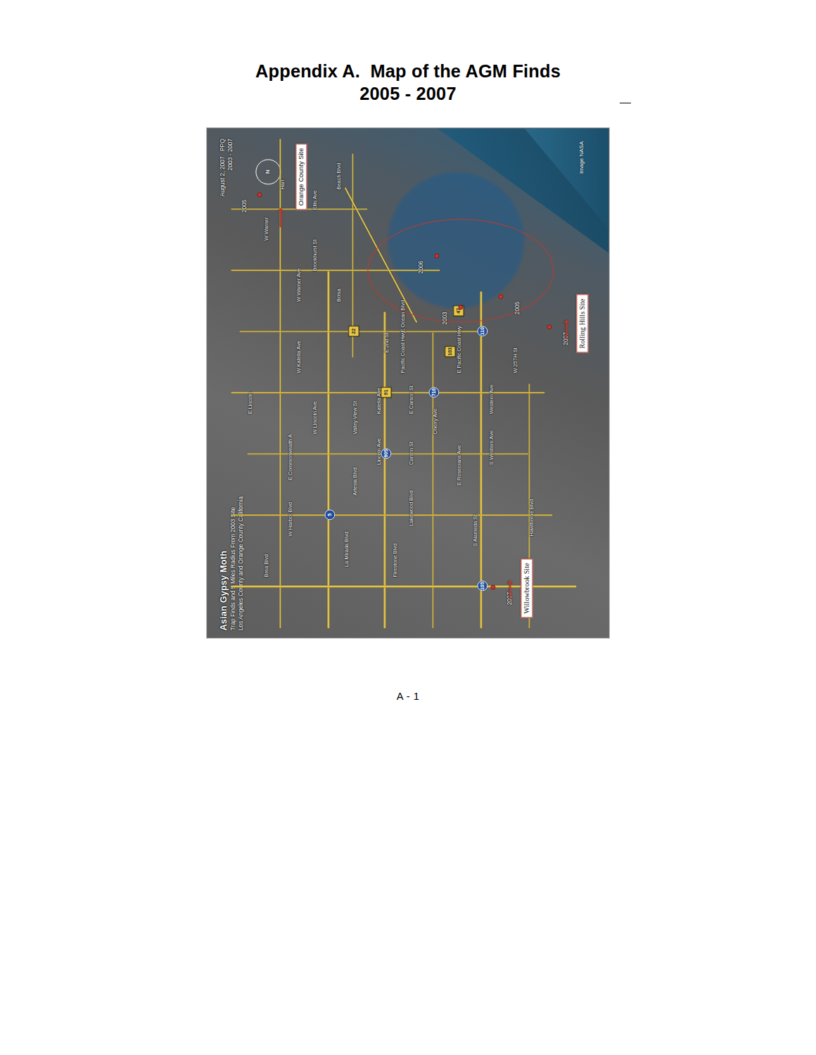Appendix A. Map of the AGM Finds 2005 - 2007
Asian Gypsy Moth
Trap Finds and 5 Miles Radius From 2003 Site
Los Angeles County and Orange County California
August 2, 2007 PPQ
2003 - 2007
5
605
710
105
110
22
91
103
47
2005
2006
2003
2005
2007
2007
Brea Blvd
W Harbor Blvd
E Commonwealth A
E Lincoln
W Katella Ave
W Lincoln Ave
W Warner Ave
W Warner
Harl
Brookhurst St
Ellis Ave
Beach Blvd
Bolsa
La Mirada Blvd
Artesia Blvd
Valley View St
Lincoln Ave
Katella Ave
Firestone Blvd
Lakewood Blvd
Carson St
E Carson St
Pacific Coast Hwy
Cherry Ave
E 2nd St
E Ocean Blvd
E Pacific Coast Hwy
E Rosecrans Ave
S Alameda St
S Western Ave
Western Ave
W 25TH St
Hawthorne Blvd
Orange County Site
⟶
Willowbrook Site
⟶
Rolling Hills Site
⟶
Image NASA
A - 1